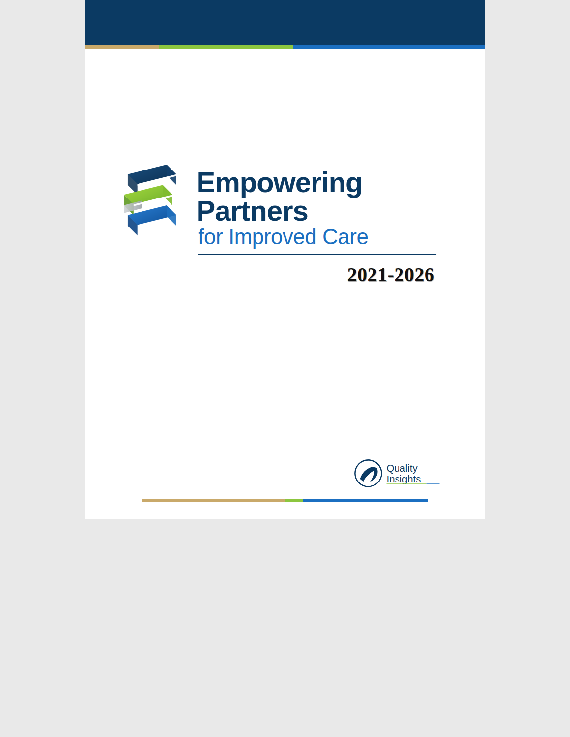Empowering Partners for Improved Care
2021-2026
Quality Insights